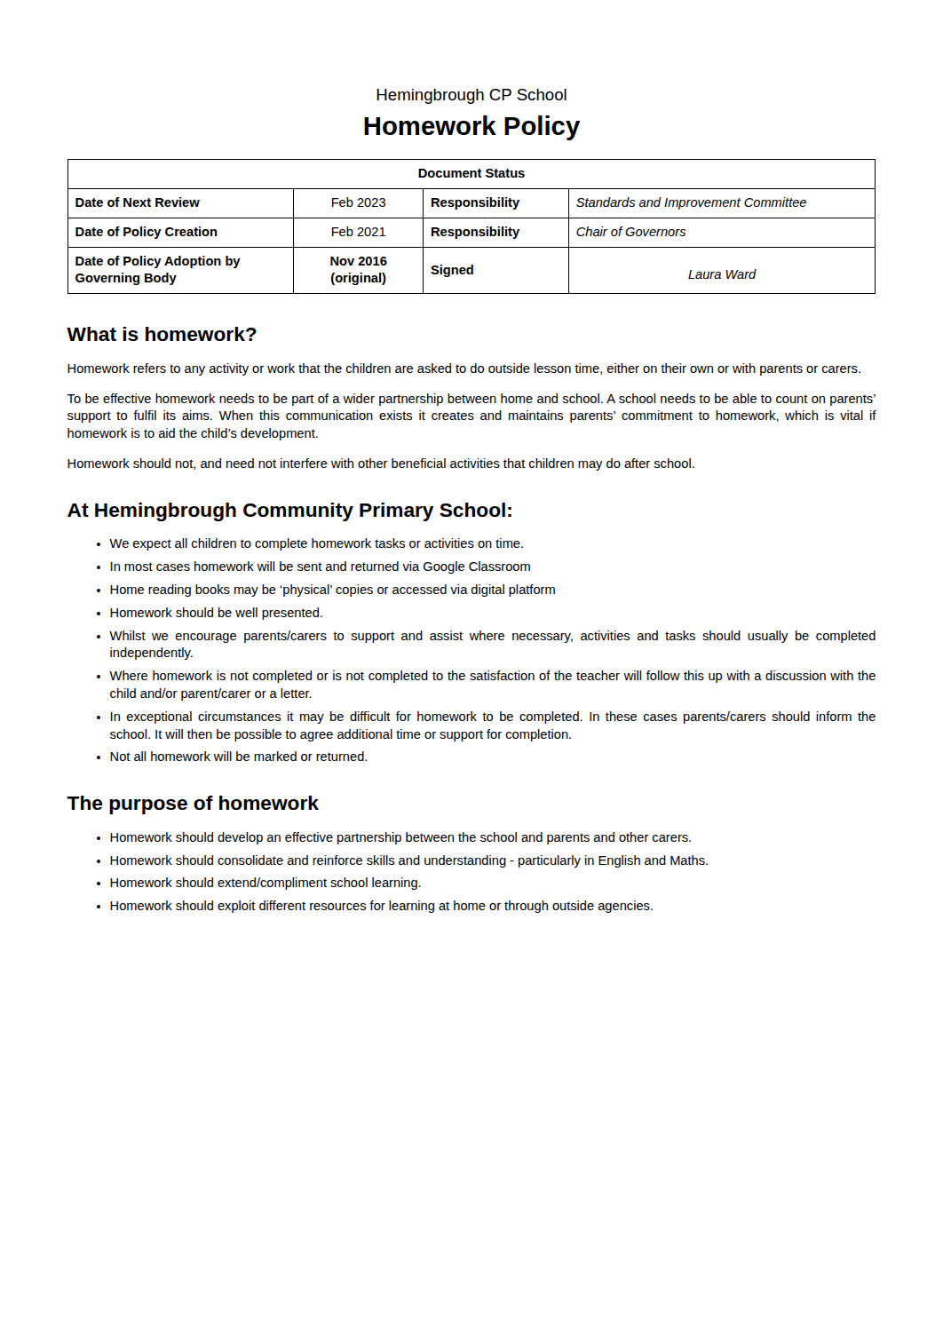Hemingbrough CP School Homework Policy
| Document Status |
| --- |
| Date of Next Review | Feb 2023 | Responsibility | Standards and Improvement Committee |
| Date of Policy Creation | Feb 2021 | Responsibility | Chair of Governors |
| Date of Policy Adoption by Governing Body | Nov 2016 (original) | Signed | Laura Ward |
What is homework?
Homework refers to any activity or work that the children are asked to do outside lesson time, either on their own or with parents or carers.
To be effective homework needs to be part of a wider partnership between home and school. A school needs to be able to count on parents’ support to fulfil its aims. When this communication exists it creates and maintains parents’ commitment to homework, which is vital if homework is to aid the child’s development.
Homework should not, and need not interfere with other beneficial activities that children may do after school.
At Hemingbrough Community Primary School:
We expect all children to complete homework tasks or activities on time.
In most cases homework will be sent and returned via Google Classroom
Home reading books may be ‘physical’ copies or accessed via digital platform
Homework should be well presented.
Whilst we encourage parents/carers to support and assist where necessary, activities and tasks should usually be completed independently.
Where homework is not completed or is not completed to the satisfaction of the teacher will follow this up with a discussion with the child and/or parent/carer or a letter.
In exceptional circumstances it may be difficult for homework to be completed. In these cases parents/carers should inform the school. It will then be possible to agree additional time or support for completion.
Not all homework will be marked or returned.
The purpose of homework
Homework should develop an effective partnership between the school and parents and other carers.
Homework should consolidate and reinforce skills and understanding - particularly in English and Maths.
Homework should extend/compliment school learning.
Homework should exploit different resources for learning at home or through outside agencies.